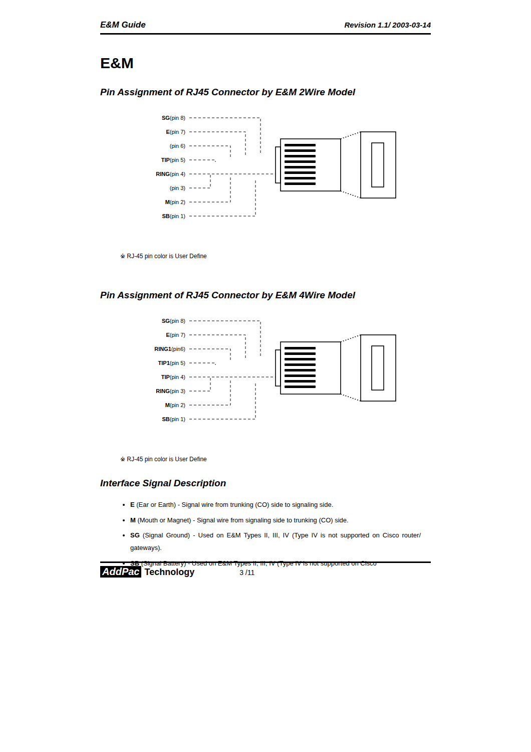E&M Guide Revision 1.1/ 2003-03-14
E&M
Pin Assignment of RJ45 Connector by E&M 2Wire Model
SG(pin 8) E(pin 7) (pin 6) TIP(pin 5) RING(pin 4) (pin 3) M(pin 2) SB(pin 1)
※ RJ-45 pin color is User Define
Pin Assignment of RJ45 Connector by E&M 4Wire Model
SG(pin 8) E(pin 7) RING1(pin6) TIP1(pin 5) TIP(pin 4) RING(pin 3) M(pin 2) SB(pin 1)
※ RJ-45 pin color is User Define
Interface Signal Description
E (Ear or Earth) - Signal wire from trunking (CO) side to signaling side.
M (Mouth or Magnet) - Signal wire from signaling side to trunking (CO) side.
SG (Signal Ground) - Used on E&M Types II, III, IV (Type IV is not supported on Cisco router/ gateways).
SB (Signal Battery) - Used on E&M Types II, III, IV (Type IV is not supported on Cisco
AddPac Technology 3 /11